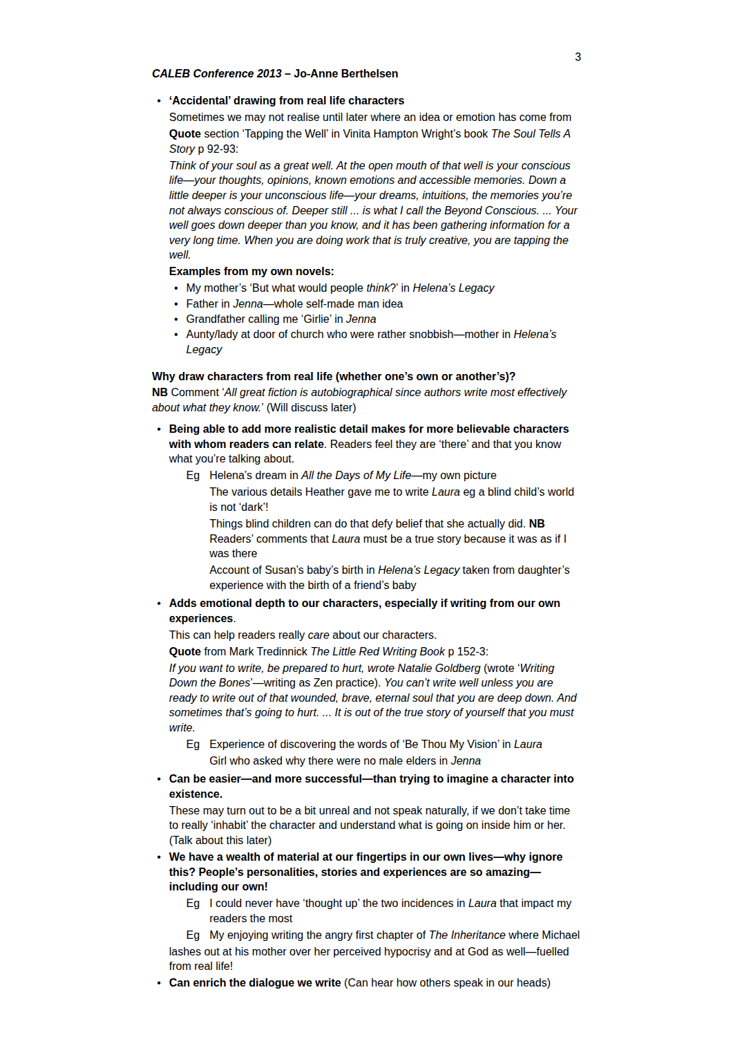3
CALEB Conference 2013 – Jo-Anne Berthelsen
‘Accidental’ drawing from real life characters
Sometimes we may not realise until later where an idea or emotion has come from
Quote section ‘Tapping the Well’ in Vinita Hampton Wright’s book The Soul Tells A Story p 92-93:
Think of your soul as a great well. At the open mouth of that well is your conscious life—your thoughts, opinions, known emotions and accessible memories. Down a little deeper is your unconscious life—your dreams, intuitions, the memories you’re not always conscious of. Deeper still ... is what I call the Beyond Conscious. ... Your well goes down deeper than you know, and it has been gathering information for a very long time. When you are doing work that is truly creative, you are tapping the well.
Examples from my own novels:
My mother’s ‘But what would people think?’ in Helena’s Legacy
Father in Jenna—whole self-made man idea
Grandfather calling me ‘Girlie’ in Jenna
Aunty/lady at door of church who were rather snobbish—mother in Helena’s Legacy
Why draw characters from real life (whether one’s own or another’s)?
NB Comment ‘All great fiction is autobiographical since authors write most effectively about what they know.’ (Will discuss later)
Being able to add more realistic detail makes for more believable characters with whom readers can relate. Readers feel they are ‘there’ and that you know what you’re talking about.
Eg
Helena’s dream in All the Days of My Life—my own picture
The various details Heather gave me to write Laura eg a blind child’s world is not ‘dark’!
Things blind children can do that defy belief that she actually did. NB Readers’ comments that Laura must be a true story because it was as if I was there
Account of Susan’s baby’s birth in Helena’s Legacy taken from daughter’s experience with the birth of a friend’s baby
Adds emotional depth to our characters, especially if writing from our own experiences.
This can help readers really care about our characters.
Quote from Mark Tredinnick The Little Red Writing Book p 152-3:
If you want to write, be prepared to hurt, wrote Natalie Goldberg (wrote ‘Writing Down the Bones’—writing as Zen practice). You can’t write well unless you are ready to write out of that wounded, brave, eternal soul that you are deep down. And sometimes that’s going to hurt. ... It is out of the true story of yourself that you must write.
Eg
Experience of discovering the words of ‘Be Thou My Vision’ in Laura
Girl who asked why there were no male elders in Jenna
Can be easier—and more successful—than trying to imagine a character into existence.
These may turn out to be a bit unreal and not speak naturally, if we don’t take time to really ‘inhabit’ the character and understand what is going on inside him or her. (Talk about this later)
We have a wealth of material at our fingertips in our own lives—why ignore this? People’s personalities, stories and experiences are so amazing—including our own!
Eg
I could never have ‘thought up’ the two incidences in Laura that impact my readers the most
Eg
My enjoying writing the angry first chapter of The Inheritance where Michael
lashes out at his mother over her perceived hypocrisy and at God as well—fuelled from real life!
Can enrich the dialogue we write (Can hear how others speak in our heads)